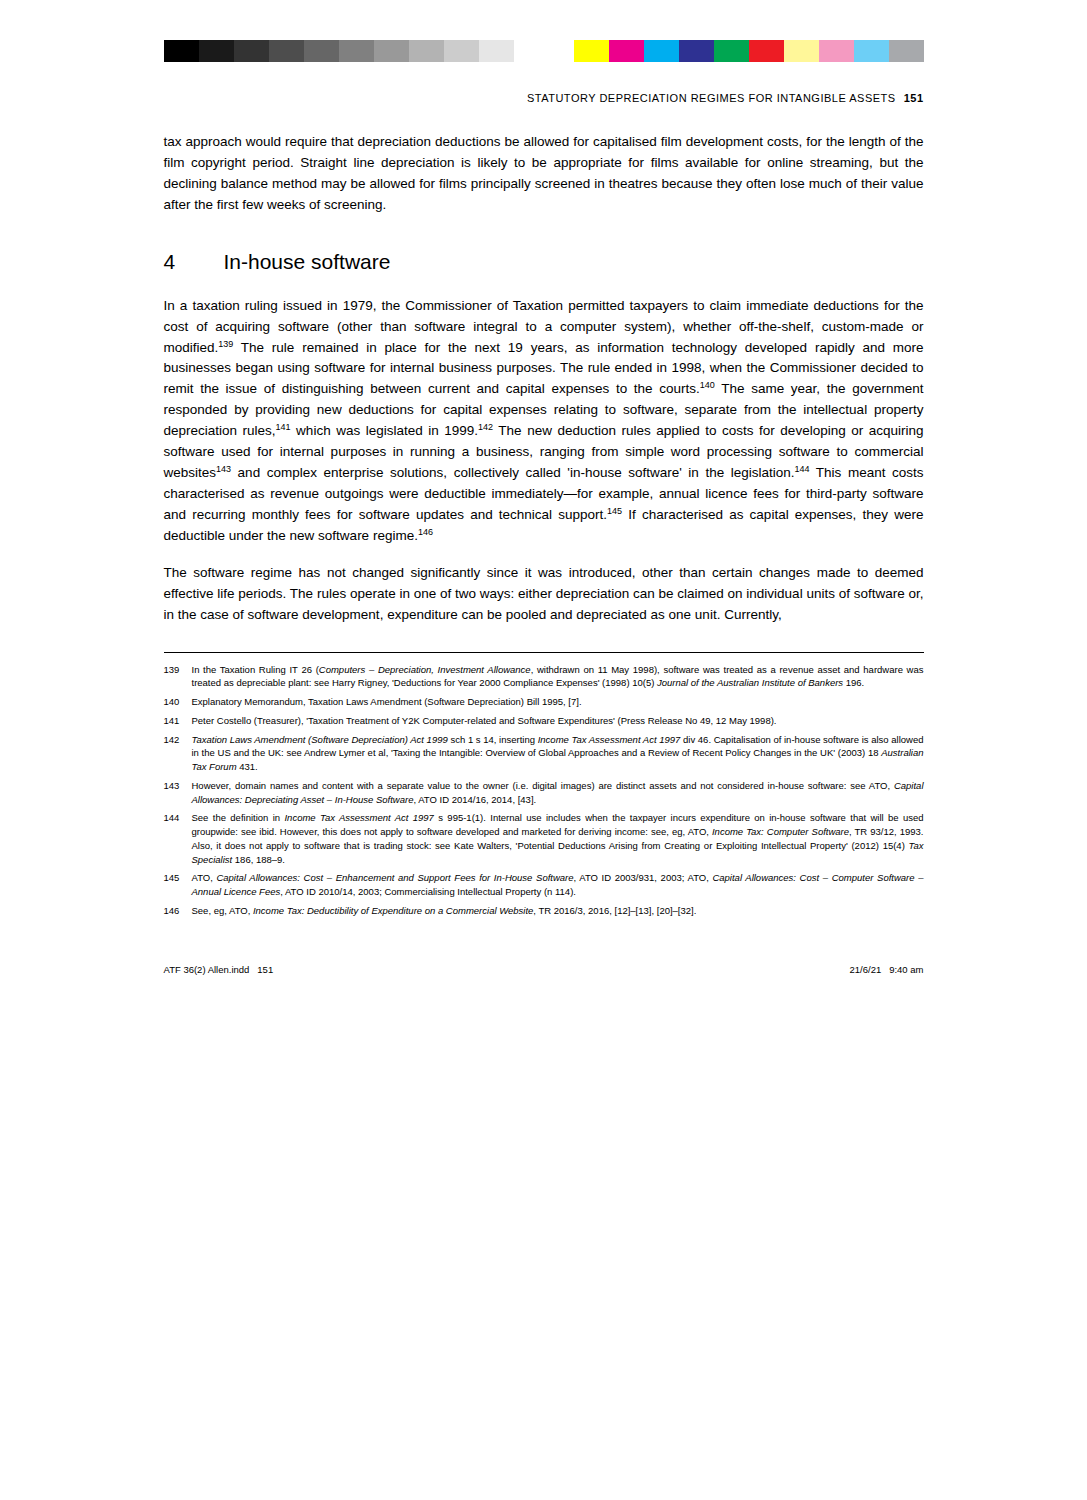STATUTORY DEPRECIATION REGIMES FOR INTANGIBLE ASSETS151
tax approach would require that depreciation deductions be allowed for capitalised film development costs, for the length of the film copyright period. Straight line depreciation is likely to be appropriate for films available for online streaming, but the declining balance method may be allowed for films principally screened in theatres because they often lose much of their value after the first few weeks of screening.
4 In-house software
In a taxation ruling issued in 1979, the Commissioner of Taxation permitted taxpayers to claim immediate deductions for the cost of acquiring software (other than software integral to a computer system), whether off-the-shelf, custom-made or modified.139 The rule remained in place for the next 19 years, as information technology developed rapidly and more businesses began using software for internal business purposes. The rule ended in 1998, when the Commissioner decided to remit the issue of distinguishing between current and capital expenses to the courts.140 The same year, the government responded by providing new deductions for capital expenses relating to software, separate from the intellectual property depreciation rules,141 which was legislated in 1999.142 The new deduction rules applied to costs for developing or acquiring software used for internal purposes in running a business, ranging from simple word processing software to commercial websites143 and complex enterprise solutions, collectively called 'in-house software' in the legislation.144 This meant costs characterised as revenue outgoings were deductible immediately—for example, annual licence fees for third-party software and recurring monthly fees for software updates and technical support.145 If characterised as capital expenses, they were deductible under the new software regime.146
The software regime has not changed significantly since it was introduced, other than certain changes made to deemed effective life periods. The rules operate in one of two ways: either depreciation can be claimed on individual units of software or, in the case of software development, expenditure can be pooled and depreciated as one unit. Currently,
In the Taxation Ruling IT 26 (Computers – Depreciation, Investment Allowance, withdrawn on 11 May 1998), software was treated as a revenue asset and hardware was treated as depreciable plant: see Harry Rigney, 'Deductions for Year 2000 Compliance Expenses' (1998) 10(5) Journal of the Australian Institute of Bankers 196.
Explanatory Memorandum, Taxation Laws Amendment (Software Depreciation) Bill 1995, [7].
Peter Costello (Treasurer), 'Taxation Treatment of Y2K Computer-related and Software Expenditures' (Press Release No 49, 12 May 1998).
Taxation Laws Amendment (Software Depreciation) Act 1999 sch 1 s 14, inserting Income Tax Assessment Act 1997 div 46. Capitalisation of in-house software is also allowed in the US and the UK: see Andrew Lymer et al, 'Taxing the Intangible: Overview of Global Approaches and a Review of Recent Policy Changes in the UK' (2003) 18 Australian Tax Forum 431.
However, domain names and content with a separate value to the owner (i.e. digital images) are distinct assets and not considered in-house software: see ATO, Capital Allowances: Depreciating Asset – In-House Software, ATO ID 2014/16, 2014, [43].
See the definition in Income Tax Assessment Act 1997 s 995-1(1). Internal use includes when the taxpayer incurs expenditure on in-house software that will be used groupwide: see ibid. However, this does not apply to software developed and marketed for deriving income: see, eg, ATO, Income Tax: Computer Software, TR 93/12, 1993. Also, it does not apply to software that is trading stock: see Kate Walters, 'Potential Deductions Arising from Creating or Exploiting Intellectual Property' (2012) 15(4) Tax Specialist 186, 188–9.
ATO, Capital Allowances: Cost – Enhancement and Support Fees for In-House Software, ATO ID 2003/931, 2003; ATO, Capital Allowances: Cost – Computer Software – Annual Licence Fees, ATO ID 2010/14, 2003; Commercialising Intellectual Property (n 114).
See, eg, ATO, Income Tax: Deductibility of Expenditure on a Commercial Website, TR 2016/3, 2016, [12]–[13], [20]–[32].
ATF 36(2) Allen.indd 151 21/6/21 9:40 am